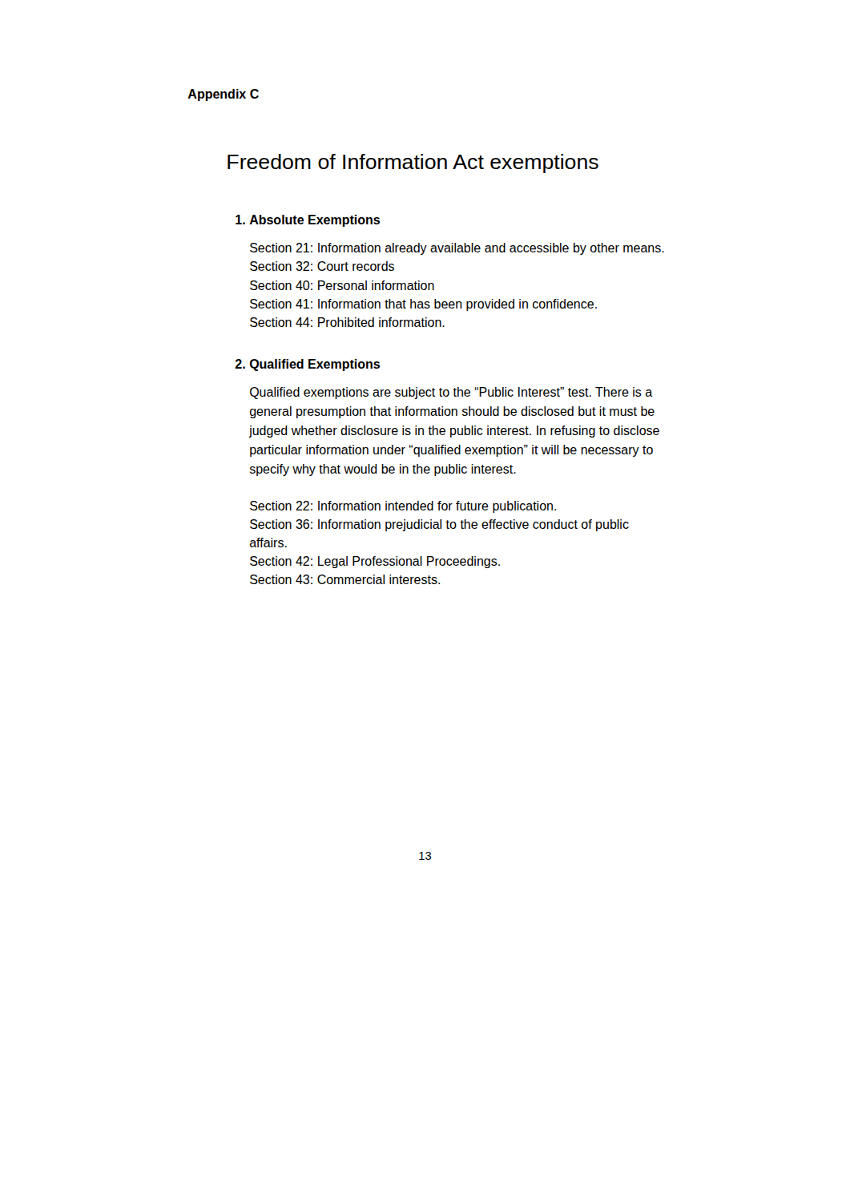Appendix C
Freedom of Information Act exemptions
Absolute Exemptions
Section 21: Information already available and accessible by other means.
Section 32: Court records
Section 40: Personal information
Section 41: Information that has been provided in confidence.
Section 44: Prohibited information.
Qualified Exemptions
Qualified exemptions are subject to the “Public Interest” test. There is a general presumption that information should be disclosed but it must be judged whether disclosure is in the public interest. In refusing to disclose particular information under “qualified exemption” it will be necessary to specify why that would be in the public interest.
Section 22: Information intended for future publication.
Section 36: Information prejudicial to the effective conduct of public affairs.
Section 42: Legal Professional Proceedings.
Section 43: Commercial interests.
13